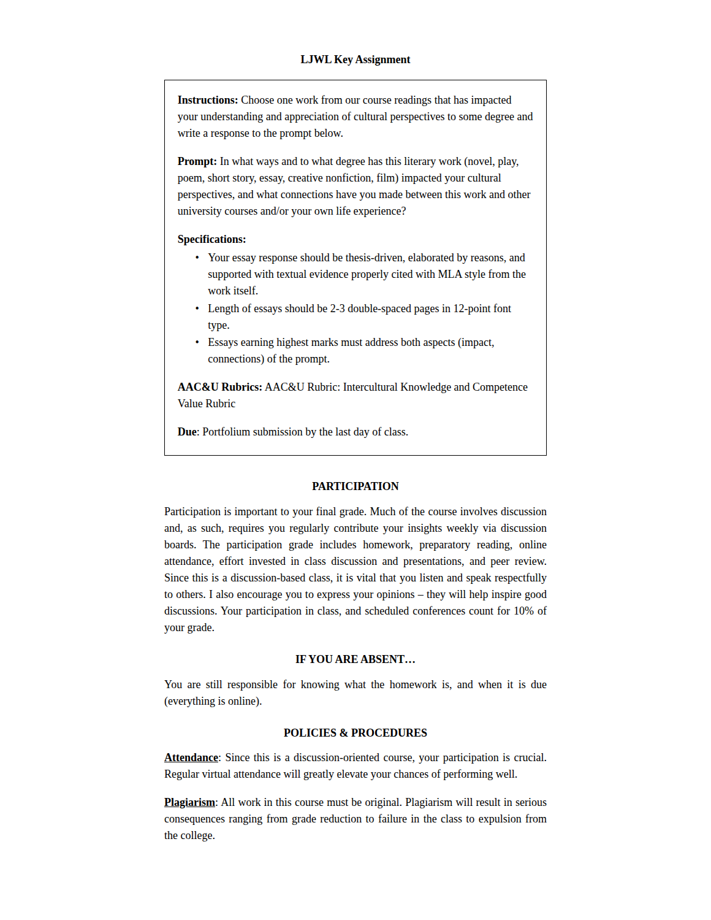LJWL Key Assignment
Instructions: Choose one work from our course readings that has impacted your understanding and appreciation of cultural perspectives to some degree and write a response to the prompt below.
Prompt: In what ways and to what degree has this literary work (novel, play, poem, short story, essay, creative nonfiction, film) impacted your cultural perspectives, and what connections have you made between this work and other university courses and/or your own life experience?
Specifications:
Your essay response should be thesis-driven, elaborated by reasons, and supported with textual evidence properly cited with MLA style from the work itself.
Length of essays should be 2-3 double-spaced pages in 12-point font type.
Essays earning highest marks must address both aspects (impact, connections) of the prompt.
AAC&U Rubrics: AAC&U Rubric: Intercultural Knowledge and Competence Value Rubric
Due: Portfolium submission by the last day of class.
PARTICIPATION
Participation is important to your final grade. Much of the course involves discussion and, as such, requires you regularly contribute your insights weekly via discussion boards. The participation grade includes homework, preparatory reading, online attendance, effort invested in class discussion and presentations, and peer review. Since this is a discussion-based class, it is vital that you listen and speak respectfully to others. I also encourage you to express your opinions – they will help inspire good discussions. Your participation in class, and scheduled conferences count for 10% of your grade.
IF YOU ARE ABSENT…
You are still responsible for knowing what the homework is, and when it is due (everything is online).
POLICIES & PROCEDURES
Attendance: Since this is a discussion-oriented course, your participation is crucial. Regular virtual attendance will greatly elevate your chances of performing well.
Plagiarism: All work in this course must be original. Plagiarism will result in serious consequences ranging from grade reduction to failure in the class to expulsion from the college.